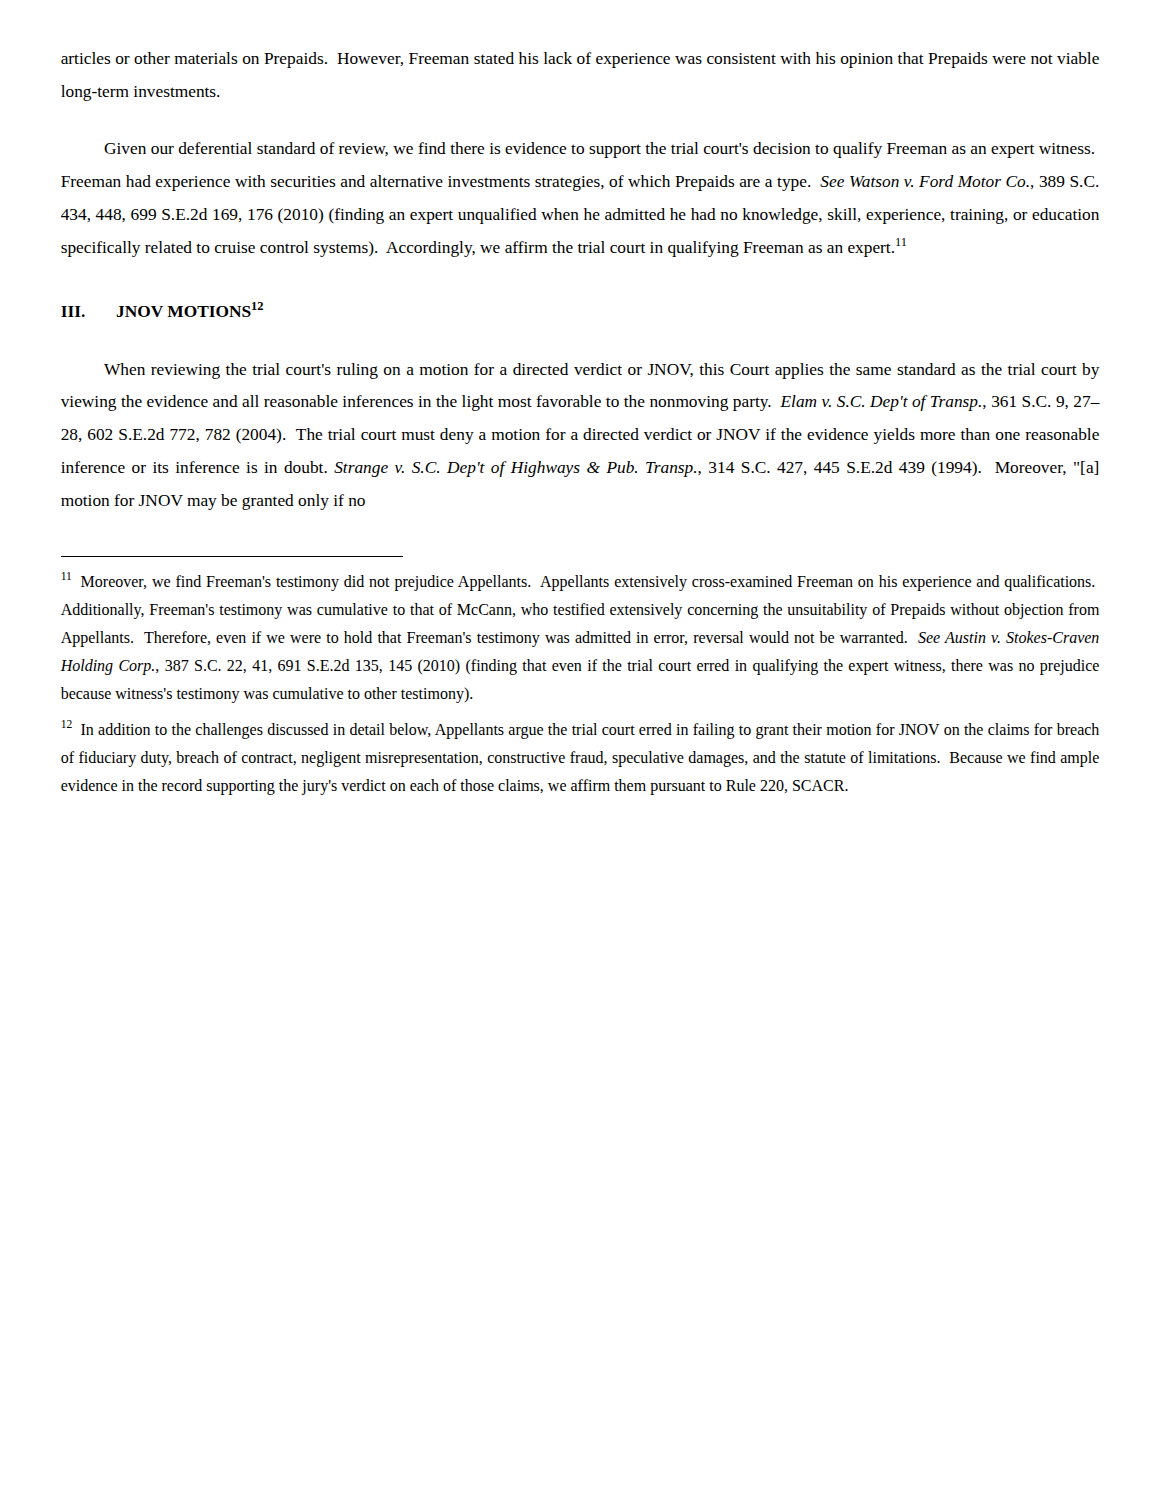articles or other materials on Prepaids. However, Freeman stated his lack of experience was consistent with his opinion that Prepaids were not viable long-term investments.
Given our deferential standard of review, we find there is evidence to support the trial court's decision to qualify Freeman as an expert witness. Freeman had experience with securities and alternative investments strategies, of which Prepaids are a type. See Watson v. Ford Motor Co., 389 S.C. 434, 448, 699 S.E.2d 169, 176 (2010) (finding an expert unqualified when he admitted he had no knowledge, skill, experience, training, or education specifically related to cruise control systems). Accordingly, we affirm the trial court in qualifying Freeman as an expert.11
III. JNOV MOTIONS12
When reviewing the trial court's ruling on a motion for a directed verdict or JNOV, this Court applies the same standard as the trial court by viewing the evidence and all reasonable inferences in the light most favorable to the nonmoving party. Elam v. S.C. Dep't of Transp., 361 S.C. 9, 27–28, 602 S.E.2d 772, 782 (2004). The trial court must deny a motion for a directed verdict or JNOV if the evidence yields more than one reasonable inference or its inference is in doubt. Strange v. S.C. Dep't of Highways & Pub. Transp., 314 S.C. 427, 445 S.E.2d 439 (1994). Moreover, "[a] motion for JNOV may be granted only if no
11 Moreover, we find Freeman's testimony did not prejudice Appellants. Appellants extensively cross-examined Freeman on his experience and qualifications. Additionally, Freeman's testimony was cumulative to that of McCann, who testified extensively concerning the unsuitability of Prepaids without objection from Appellants. Therefore, even if we were to hold that Freeman's testimony was admitted in error, reversal would not be warranted. See Austin v. Stokes-Craven Holding Corp., 387 S.C. 22, 41, 691 S.E.2d 135, 145 (2010) (finding that even if the trial court erred in qualifying the expert witness, there was no prejudice because witness's testimony was cumulative to other testimony).
12 In addition to the challenges discussed in detail below, Appellants argue the trial court erred in failing to grant their motion for JNOV on the claims for breach of fiduciary duty, breach of contract, negligent misrepresentation, constructive fraud, speculative damages, and the statute of limitations. Because we find ample evidence in the record supporting the jury's verdict on each of those claims, we affirm them pursuant to Rule 220, SCACR.